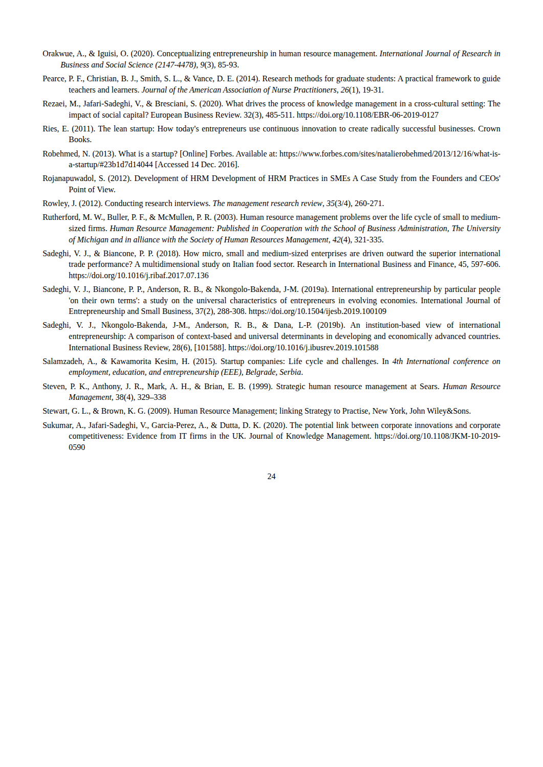Orakwue, A., & Iguisi, O. (2020). Conceptualizing entrepreneurship in human resource management. International Journal of Research in Business and Social Science (2147-4478), 9(3), 85-93.
Pearce, P. F., Christian, B. J., Smith, S. L., & Vance, D. E. (2014). Research methods for graduate students: A practical framework to guide teachers and learners. Journal of the American Association of Nurse Practitioners, 26(1), 19-31.
Rezaei, M., Jafari-Sadeghi, V., & Bresciani, S. (2020). What drives the process of knowledge management in a cross-cultural setting: The impact of social capital? European Business Review. 32(3), 485-511. https://doi.org/10.1108/EBR-06-2019-0127
Ries, E. (2011). The lean startup: How today's entrepreneurs use continuous innovation to create radically successful businesses. Crown Books.
Robehmed, N. (2013). What is a startup? [Online] Forbes. Available at: https://www.forbes.com/sites/natalierobehmed/2013/12/16/what-is-a-startup/#23b1d7d14044 [Accessed 14 Dec. 2016].
Rojanapuwadol, S. (2012). Development of HRM Development of HRM Practices in SMEs A Case Study from the Founders and CEOs' Point of View.
Rowley, J. (2012). Conducting research interviews. The management research review, 35(3/4), 260-271.
Rutherford, M. W., Buller, P. F., & McMullen, P. R. (2003). Human resource management problems over the life cycle of small to medium‐sized firms. Human Resource Management: Published in Cooperation with the School of Business Administration, The University of Michigan and in alliance with the Society of Human Resources Management, 42(4), 321-335.
Sadeghi, V. J., & Biancone, P. P. (2018). How micro, small and medium-sized enterprises are driven outward the superior international trade performance? A multidimensional study on Italian food sector. Research in International Business and Finance, 45, 597-606. https://doi.org/10.1016/j.ribaf.2017.07.136
Sadeghi, V. J., Biancone, P. P., Anderson, R. B., & Nkongolo-Bakenda, J-M. (2019a). International entrepreneurship by particular people 'on their own terms': a study on the universal characteristics of entrepreneurs in evolving economies. International Journal of Entrepreneurship and Small Business, 37(2), 288-308. https://doi.org/10.1504/ijesb.2019.100109
Sadeghi, V. J., Nkongolo-Bakenda, J-M., Anderson, R. B., & Dana, L-P. (2019b). An institution-based view of international entrepreneurship: A comparison of context-based and universal determinants in developing and economically advanced countries. International Business Review, 28(6), [101588]. https://doi.org/10.1016/j.ibusrev.2019.101588
Salamzadeh, A., & Kawamorita Kesim, H. (2015). Startup companies: Life cycle and challenges. In 4th International conference on employment, education, and entrepreneurship (EEE), Belgrade, Serbia.
Steven, P. K., Anthony, J. R., Mark, A. H., & Brian, E. B. (1999). Strategic human resource management at Sears. Human Resource Management, 38(4), 329–338
Stewart, G. L., & Brown, K. G. (2009). Human Resource Management; linking Strategy to Practise, New York, John Wiley&Sons.
Sukumar, A., Jafari-Sadeghi, V., Garcia-Perez, A., & Dutta, D. K. (2020). The potential link between corporate innovations and corporate competitiveness: Evidence from IT firms in the UK. Journal of Knowledge Management. https://doi.org/10.1108/JKM-10-2019-0590
24